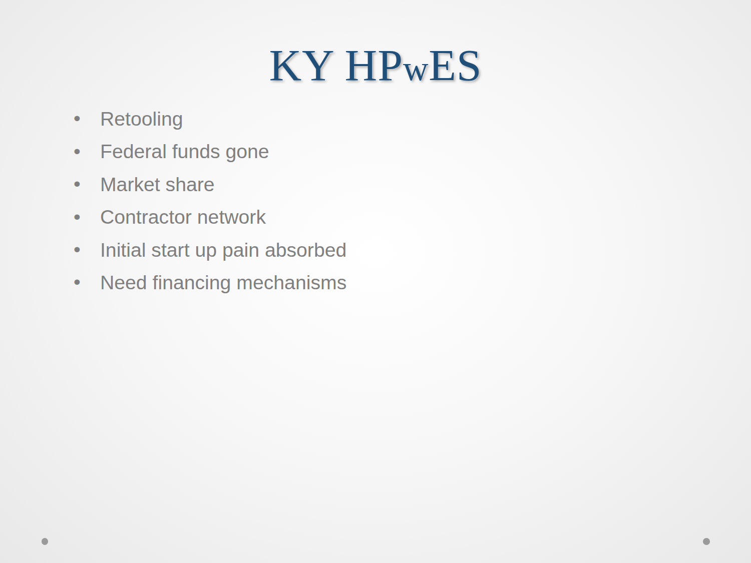KY HPw ES
Retooling
Federal funds gone
Market share
Contractor network
Initial start up pain absorbed
Need financing mechanisms